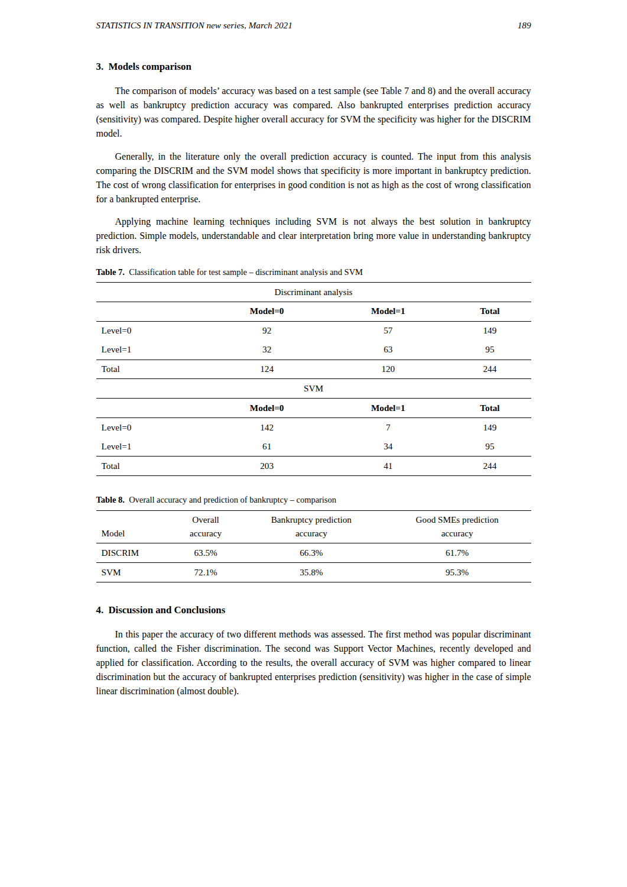STATISTICS IN TRANSITION new series, March 2021 189
3. Models comparison
The comparison of models’ accuracy was based on a test sample (see Table 7 and 8) and the overall accuracy as well as bankruptcy prediction accuracy was compared. Also bankrupted enterprises prediction accuracy (sensitivity) was compared. Despite higher overall accuracy for SVM the specificity was higher for the DISCRIM model.
Generally, in the literature only the overall prediction accuracy is counted. The input from this analysis comparing the DISCRIM and the SVM model shows that specificity is more important in bankruptcy prediction. The cost of wrong classification for enterprises in good condition is not as high as the cost of wrong classification for a bankrupted enterprise.
Applying machine learning techniques including SVM is not always the best solution in bankruptcy prediction. Simple models, understandable and clear interpretation bring more value in understanding bankruptcy risk drivers.
Table 7. Classification table for test sample – discriminant analysis and SVM
| Discriminant analysis |
| | Model=0 | Model=1 | Total |
| Level=0 | 92 | 57 | 149 |
| Level=1 | 32 | 63 | 95 |
| Total | 124 | 120 | 244 |
| SVM |
| | Model=0 | Model=1 | Total |
| Level=0 | 142 | 7 | 149 |
| Level=1 | 61 | 34 | 95 |
| Total | 203 | 41 | 244 |
Table 8. Overall accuracy and prediction of bankruptcy – comparison
| Model | Overall accuracy | Bankruptcy prediction accuracy | Good SMEs prediction accuracy |
| --- | --- | --- | --- |
| DISCRIM | 63.5% | 66.3% | 61.7% |
| SVM | 72.1% | 35.8% | 95.3% |
4. Discussion and Conclusions
In this paper the accuracy of two different methods was assessed. The first method was popular discriminant function, called the Fisher discrimination. The second was Support Vector Machines, recently developed and applied for classification. According to the results, the overall accuracy of SVM was higher compared to linear discrimination but the accuracy of bankrupted enterprises prediction (sensitivity) was higher in the case of simple linear discrimination (almost double).